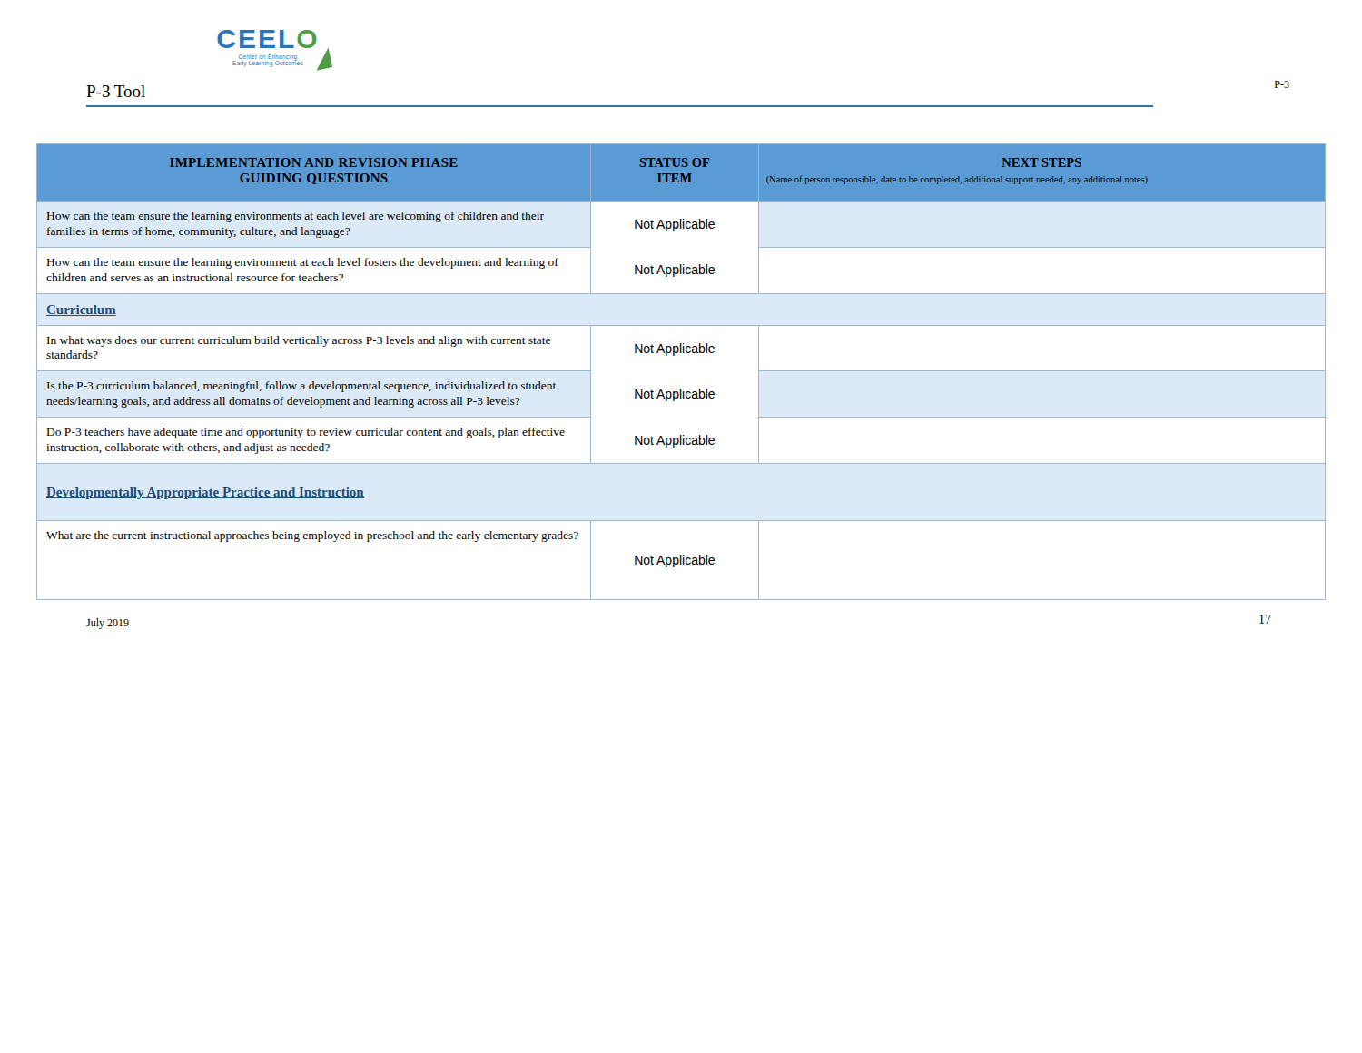CEELO
Center on Enhancing
Early Learning Outcomes
P-3
P-3 Tool
| IMPLEMENTATION AND REVISION PHASE GUIDING QUESTIONS | STATUS OF ITEM | NEXT STEPS (Name of person responsible, date to be completed, additional support needed, any additional notes) |
| --- | --- | --- |
| How can the team ensure the learning environments at each level are welcoming of children and their families in terms of home, community, culture, and language? | Not Applicable | |
| How can the team ensure the learning environment at each level fosters the development and learning of children and serves as an instructional resource for teachers? | Not Applicable | |
| Curriculum |
| In what ways does our current curriculum build vertically across P-3 levels and align with current state standards? | Not Applicable | |
| Is the P-3 curriculum balanced, meaningful, follow a developmental sequence, individualized to student needs/learning goals, and address all domains of development and learning across all P-3 levels? | Not Applicable | |
| Do P-3 teachers have adequate time and opportunity to review curricular content and goals, plan effective instruction, collaborate with others, and adjust as needed? | Not Applicable | |
| Developmentally Appropriate Practice and Instruction |
| What are the current instructional approaches being employed in preschool and the early elementary grades? | Not Applicable | |
July 2019 17